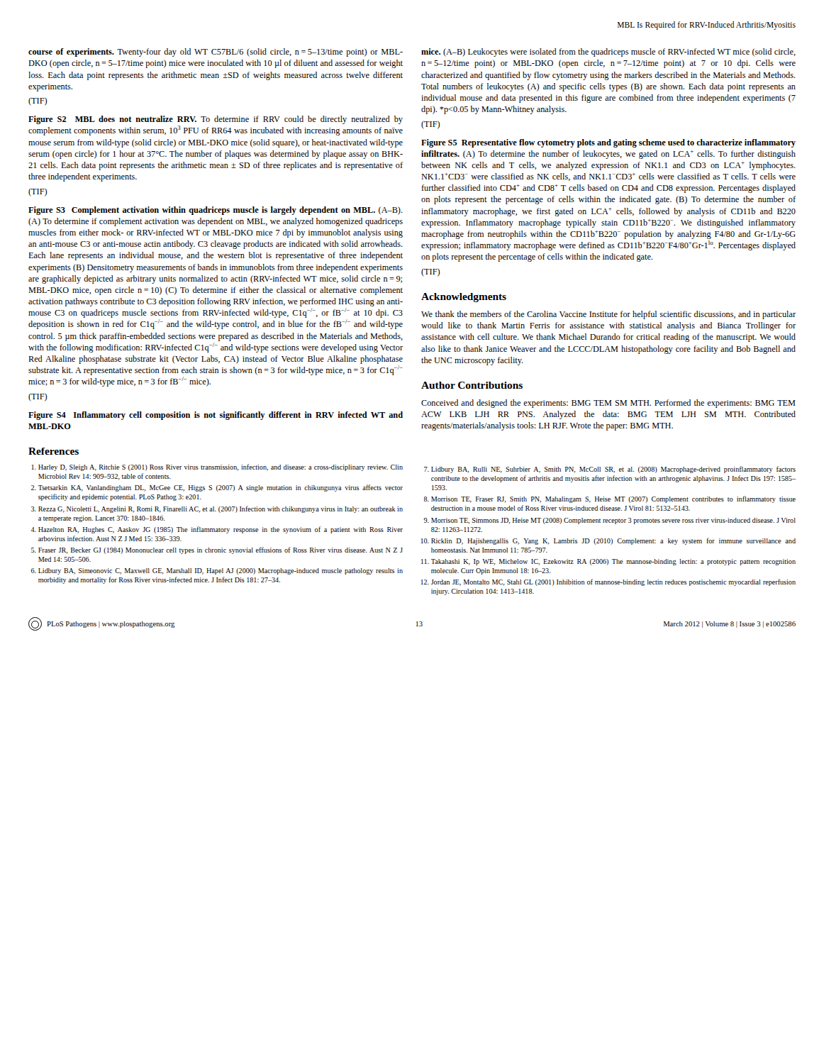MBL Is Required for RRV-Induced Arthritis/Myositis
course of experiments. Twenty-four day old WT C57BL/6 (solid circle, n = 5–13/time point) or MBL-DKO (open circle, n = 5–17/time point) mice were inoculated with 10 µl of diluent and assessed for weight loss. Each data point represents the arithmetic mean ±SD of weights measured across twelve different experiments.
(TIF)
Figure S2 MBL does not neutralize RRV. To determine if RRV could be directly neutralized by complement components within serum, 103 PFU of RR64 was incubated with increasing amounts of naïve mouse serum from wild-type (solid circle) or MBL-DKO mice (solid square), or heat-inactivated wild-type serum (open circle) for 1 hour at 37°C. The number of plaques was determined by plaque assay on BHK-21 cells. Each data point represents the arithmetic mean ± SD of three replicates and is representative of three independent experiments.
(TIF)
Figure S3 Complement activation within quadriceps muscle is largely dependent on MBL. (A–B). (A) To determine if complement activation was dependent on MBL, we analyzed homogenized quadriceps muscles from either mock- or RRV-infected WT or MBL-DKO mice 7 dpi by immunoblot analysis using an anti-mouse C3 or anti-mouse actin antibody. C3 cleavage products are indicated with solid arrowheads. Each lane represents an individual mouse, and the western blot is representative of three independent experiments (B) Densitometry measurements of bands in immunoblots from three independent experiments are graphically depicted as arbitrary units normalized to actin (RRV-infected WT mice, solid circle n = 9; MBL-DKO mice, open circle n = 10) (C) To determine if either the classical or alternative complement activation pathways contribute to C3 deposition following RRV infection, we performed IHC using an anti-mouse C3 on quadriceps muscle sections from RRV-infected wild-type, C1q−/−, or fB−/− at 10 dpi. C3 deposition is shown in red for C1q−/− and the wild-type control, and in blue for the fB−/− and wild-type control. 5 µm thick paraffin-embedded sections were prepared as described in the Materials and Methods, with the following modification: RRV-infected C1q−/− and wild-type sections were developed using Vector Red Alkaline phosphatase substrate kit (Vector Labs, CA) instead of Vector Blue Alkaline phosphatase substrate kit. A representative section from each strain is shown (n = 3 for wild-type mice, n = 3 for C1q−/− mice; n = 3 for wild-type mice, n = 3 for fB−/− mice).
(TIF)
Figure S4 Inflammatory cell composition is not significantly different in RRV infected WT and MBL-DKO
References
Harley D, Sleigh A, Ritchie S (2001) Ross River virus transmission, infection, and disease: a cross-disciplinary review. Clin Microbiol Rev 14: 909–932, table of contents.
Tsetsarkin KA, Vanlandingham DL, McGee CE, Higgs S (2007) A single mutation in chikungunya virus affects vector specificity and epidemic potential. PLoS Pathog 3: e201.
Rezza G, Nicoletti L, Angelini R, Romi R, Finarelli AC, et al. (2007) Infection with chikungunya virus in Italy: an outbreak in a temperate region. Lancet 370: 1840–1846.
Hazelton RA, Hughes C, Aaskov JG (1985) The inflammatory response in the synovium of a patient with Ross River arbovirus infection. Aust N Z J Med 15: 336–339.
Fraser JR, Becker GJ (1984) Mononuclear cell types in chronic synovial effusions of Ross River virus disease. Aust N Z J Med 14: 505–506.
Lidbury BA, Simeonovic C, Maxwell GE, Marshall ID, Hapel AJ (2000) Macrophage-induced muscle pathology results in morbidity and mortality for Ross River virus-infected mice. J Infect Dis 181: 27–34.
mice. (A–B) Leukocytes were isolated from the quadriceps muscle of RRV-infected WT mice (solid circle, n = 5–12/time point) or MBL-DKO (open circle, n = 7–12/time point) at 7 or 10 dpi. Cells were characterized and quantified by flow cytometry using the markers described in the Materials and Methods. Total numbers of leukocytes (A) and specific cells types (B) are shown. Each data point represents an individual mouse and data presented in this figure are combined from three independent experiments (7 dpi). *p<0.05 by Mann-Whitney analysis.
(TIF)
Figure S5 Representative flow cytometry plots and gating scheme used to characterize inflammatory infiltrates. (A) To determine the number of leukocytes, we gated on LCA+ cells. To further distinguish between NK cells and T cells, we analyzed expression of NK1.1 and CD3 on LCA+ lymphocytes. NK1.1+CD3− were classified as NK cells, and NK1.1−CD3+ cells were classified as T cells. T cells were further classified into CD4+ and CD8+ T cells based on CD4 and CD8 expression. Percentages displayed on plots represent the percentage of cells within the indicated gate. (B) To determine the number of inflammatory macrophage, we first gated on LCA+ cells, followed by analysis of CD11b and B220 expression. Inflammatory macrophage typically stain CD11b+B220−. We distinguished inflammatory macrophage from neutrophils within the CD11b+B220− population by analyzing F4/80 and Gr-1/Ly-6G expression; inflammatory macrophage were defined as CD11b+B220−F4/80+Gr-1lo. Percentages displayed on plots represent the percentage of cells within the indicated gate.
(TIF)
Acknowledgments
We thank the members of the Carolina Vaccine Institute for helpful scientific discussions, and in particular would like to thank Martin Ferris for assistance with statistical analysis and Bianca Trollinger for assistance with cell culture. We thank Michael Durando for critical reading of the manuscript. We would also like to thank Janice Weaver and the LCCC/DLAM histopathology core facility and Bob Bagnell and the UNC microscopy facility.
Author Contributions
Conceived and designed the experiments: BMG TEM SM MTH. Performed the experiments: BMG TEM ACW LKB LJH RR PNS. Analyzed the data: BMG TEM LJH SM MTH. Contributed reagents/materials/analysis tools: LH RJF. Wrote the paper: BMG MTH.
Lidbury BA, Rulli NE, Suhrbier A, Smith PN, McColl SR, et al. (2008) Macrophage-derived proinflammatory factors contribute to the development of arthritis and myositis after infection with an arthrogenic alphavirus. J Infect Dis 197: 1585–1593.
Morrison TE, Fraser RJ, Smith PN, Mahalingam S, Heise MT (2007) Complement contributes to inflammatory tissue destruction in a mouse model of Ross River virus-induced disease. J Virol 81: 5132–5143.
Morrison TE, Simmons JD, Heise MT (2008) Complement receptor 3 promotes severe ross river virus-induced disease. J Virol 82: 11263–11272.
Ricklin D, Hajishengallis G, Yang K, Lambris JD (2010) Complement: a key system for immune surveillance and homeostasis. Nat Immunol 11: 785–797.
Takahashi K, Ip WE, Michelow IC, Ezekowitz RA (2006) The mannose-binding lectin: a prototypic pattern recognition molecule. Curr Opin Immunol 18: 16–23.
Jordan JE, Montalto MC, Stahl GL (2001) Inhibition of mannose-binding lectin reduces postischemic myocardial reperfusion injury. Circulation 104: 1413–1418.
PLoS Pathogens | www.plospathogens.org
13
March 2012 | Volume 8 | Issue 3 | e1002586